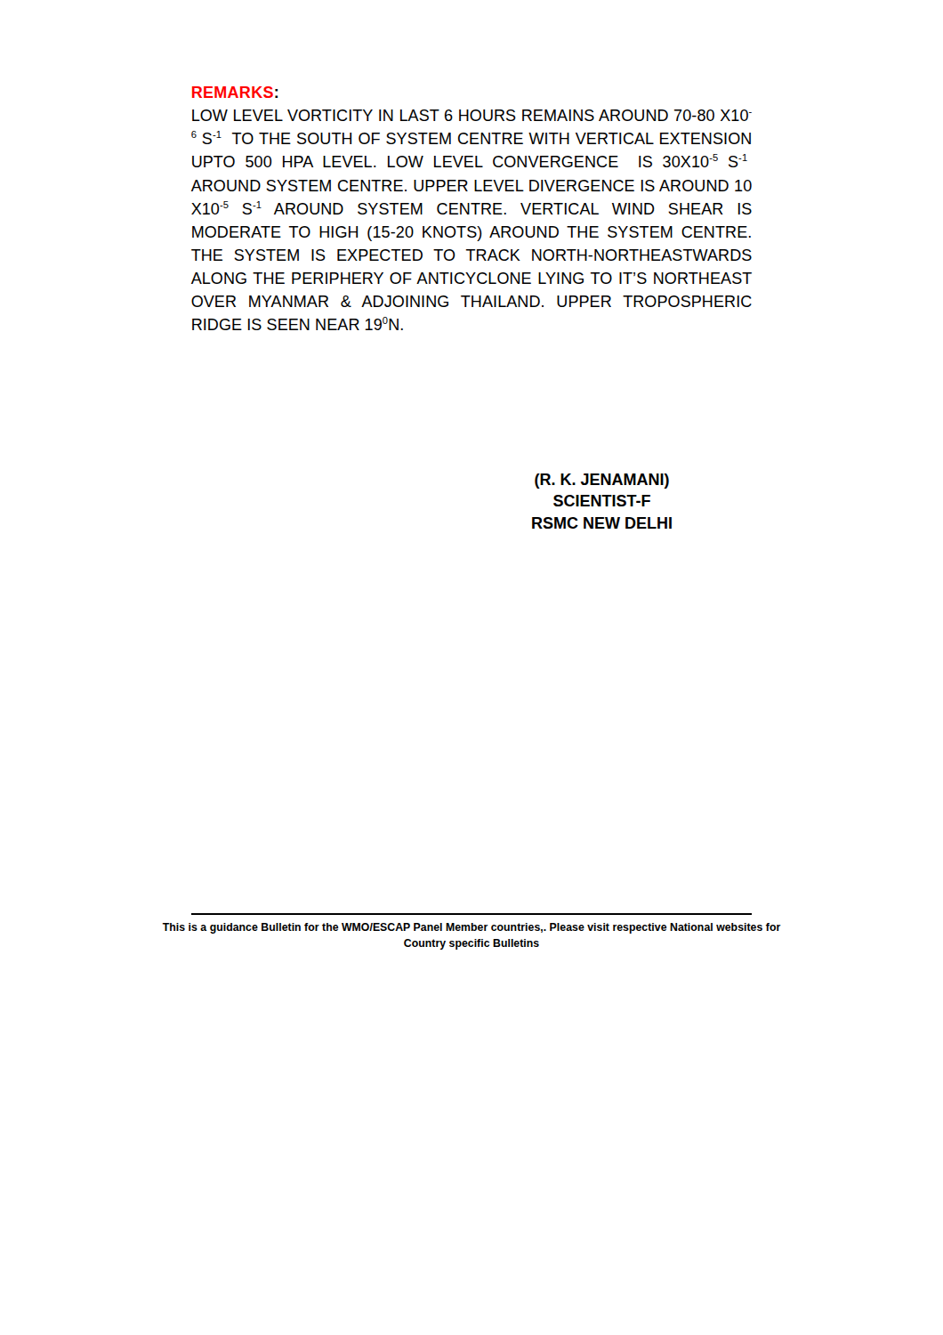REMARKS:
LOW LEVEL VORTICITY IN LAST 6 HOURS REMAINS AROUND 70-80 X10-6 S-1 TO THE SOUTH OF SYSTEM CENTRE WITH VERTICAL EXTENSION UPTO 500 HPA LEVEL. LOW LEVEL CONVERGENCE IS 30X10-5 S-1 AROUND SYSTEM CENTRE. UPPER LEVEL DIVERGENCE IS AROUND 10 X10-5 S-1 AROUND SYSTEM CENTRE. VERTICAL WIND SHEAR IS MODERATE TO HIGH (15-20 KNOTS) AROUND THE SYSTEM CENTRE. THE SYSTEM IS EXPECTED TO TRACK NORTH-NORTHEASTWARDS ALONG THE PERIPHERY OF ANTICYCLONE LYING TO IT’S NORTHEAST OVER MYANMAR & ADJOINING THAILAND. UPPER TROPOSPHERIC RIDGE IS SEEN NEAR 190N.
(R. K. JENAMANI)
SCIENTIST-F
RSMC NEW DELHI
This is a guidance Bulletin for the WMO/ESCAP Panel Member countries,. Please visit respective National websites for Country specific Bulletins